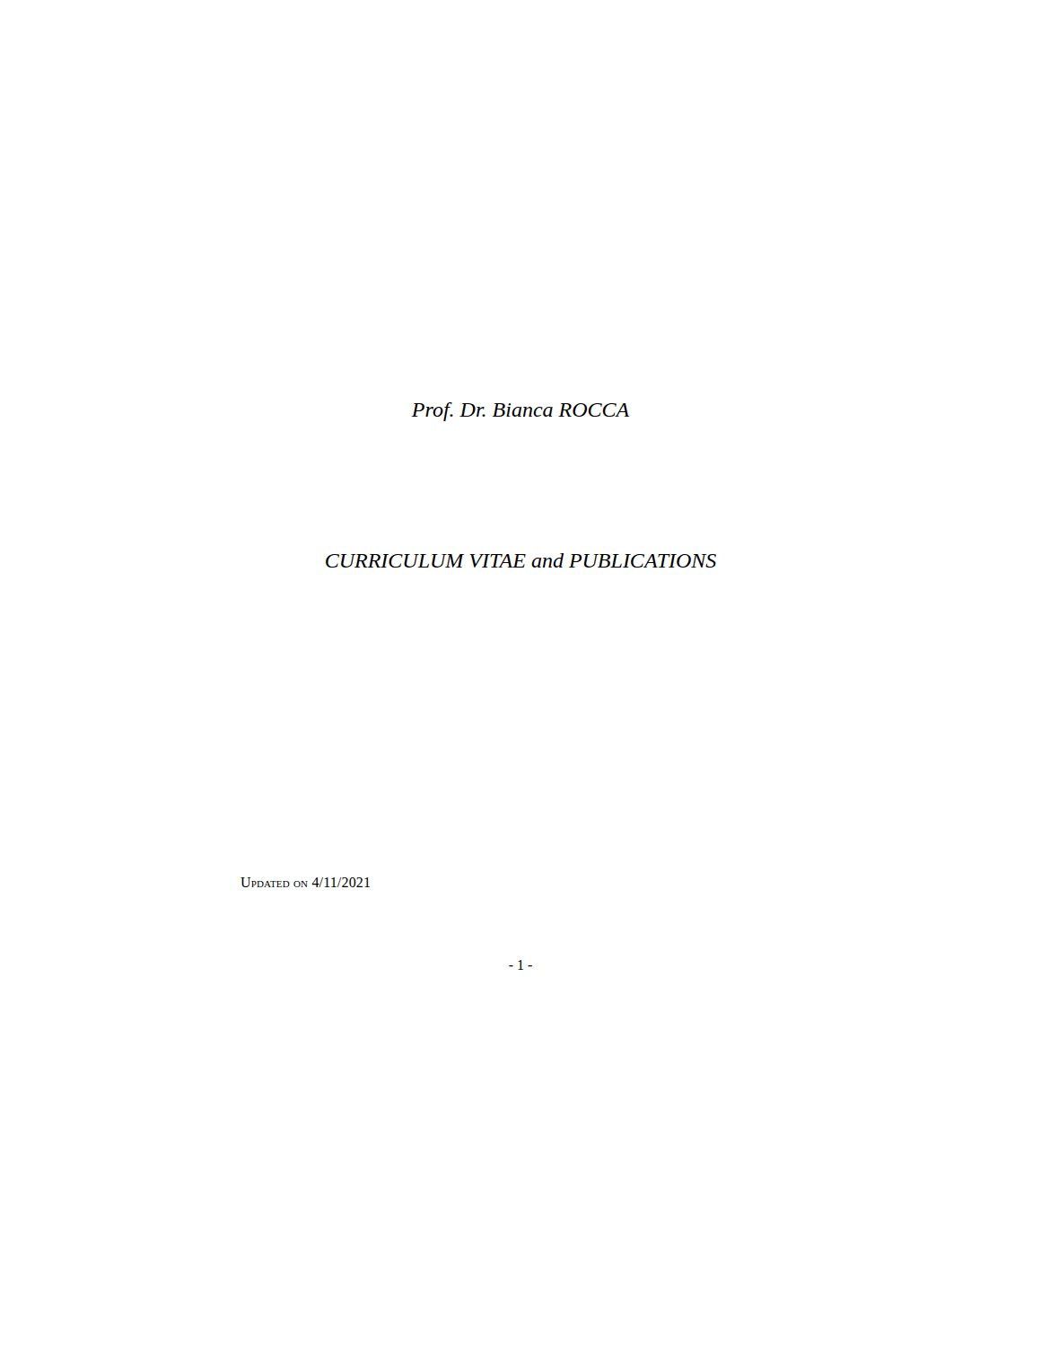Prof. Dr. Bianca ROCCA
CURRICULUM VITAE and PUBLICATIONS
Updated on 4/11/2021
- 1 -